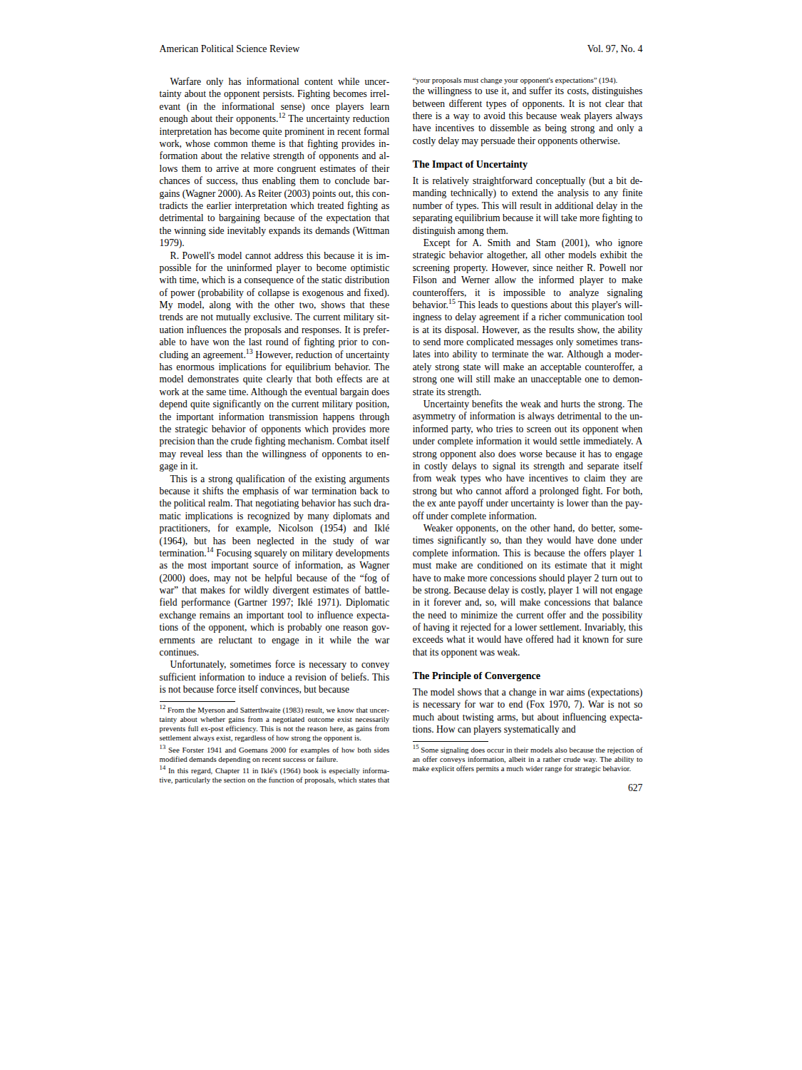American Political Science Review
Vol. 97, No. 4
Warfare only has informational content while uncertainty about the opponent persists. Fighting becomes irrelevant (in the informational sense) once players learn enough about their opponents.12 The uncertainty reduction interpretation has become quite prominent in recent formal work, whose common theme is that fighting provides information about the relative strength of opponents and allows them to arrive at more congruent estimates of their chances of success, thus enabling them to conclude bargains (Wagner 2000). As Reiter (2003) points out, this contradicts the earlier interpretation which treated fighting as detrimental to bargaining because of the expectation that the winning side inevitably expands its demands (Wittman 1979).
R. Powell's model cannot address this because it is impossible for the uninformed player to become optimistic with time, which is a consequence of the static distribution of power (probability of collapse is exogenous and fixed). My model, along with the other two, shows that these trends are not mutually exclusive. The current military situation influences the proposals and responses. It is preferable to have won the last round of fighting prior to concluding an agreement.13 However, reduction of uncertainty has enormous implications for equilibrium behavior. The model demonstrates quite clearly that both effects are at work at the same time. Although the eventual bargain does depend quite significantly on the current military position, the important information transmission happens through the strategic behavior of opponents which provides more precision than the crude fighting mechanism. Combat itself may reveal less than the willingness of opponents to engage in it.
This is a strong qualification of the existing arguments because it shifts the emphasis of war termination back to the political realm. That negotiating behavior has such dramatic implications is recognized by many diplomats and practitioners, for example, Nicolson (1954) and Iklé (1964), but has been neglected in the study of war termination.14 Focusing squarely on military developments as the most important source of information, as Wagner (2000) does, may not be helpful because of the “fog of war” that makes for wildly divergent estimates of battlefield performance (Gartner 1997; Iklé 1971). Diplomatic exchange remains an important tool to influence expectations of the opponent, which is probably one reason governments are reluctant to engage in it while the war continues.
Unfortunately, sometimes force is necessary to convey sufficient information to induce a revision of beliefs. This is not because force itself convinces, but because
12 From the Myerson and Satterthwaite (1983) result, we know that uncertainty about whether gains from a negotiated outcome exist necessarily prevents full ex-post efficiency. This is not the reason here, as gains from settlement always exist, regardless of how strong the opponent is.
13 See Forster 1941 and Goemans 2000 for examples of how both sides modified demands depending on recent success or failure.
14 In this regard, Chapter 11 in Iklé's (1964) book is especially informative, particularly the section on the function of proposals, which states that “your proposals must change your opponent's expectations” (194).
the willingness to use it, and suffer its costs, distinguishes between different types of opponents. It is not clear that there is a way to avoid this because weak players always have incentives to dissemble as being strong and only a costly delay may persuade their opponents otherwise.
The Impact of Uncertainty
It is relatively straightforward conceptually (but a bit demanding technically) to extend the analysis to any finite number of types. This will result in additional delay in the separating equilibrium because it will take more fighting to distinguish among them.
Except for A. Smith and Stam (2001), who ignore strategic behavior altogether, all other models exhibit the screening property. However, since neither R. Powell nor Filson and Werner allow the informed player to make counteroffers, it is impossible to analyze signaling behavior.15 This leads to questions about this player's willingness to delay agreement if a richer communication tool is at its disposal. However, as the results show, the ability to send more complicated messages only sometimes translates into ability to terminate the war. Although a moderately strong state will make an acceptable counteroffer, a strong one will still make an unacceptable one to demonstrate its strength.
Uncertainty benefits the weak and hurts the strong. The asymmetry of information is always detrimental to the uninformed party, who tries to screen out its opponent when under complete information it would settle immediately. A strong opponent also does worse because it has to engage in costly delays to signal its strength and separate itself from weak types who have incentives to claim they are strong but who cannot afford a prolonged fight. For both, the ex ante payoff under uncertainty is lower than the payoff under complete information.
Weaker opponents, on the other hand, do better, sometimes significantly so, than they would have done under complete information. This is because the offers player 1 must make are conditioned on its estimate that it might have to make more concessions should player 2 turn out to be strong. Because delay is costly, player 1 will not engage in it forever and, so, will make concessions that balance the need to minimize the current offer and the possibility of having it rejected for a lower settlement. Invariably, this exceeds what it would have offered had it known for sure that its opponent was weak.
The Principle of Convergence
The model shows that a change in war aims (expectations) is necessary for war to end (Fox 1970, 7). War is not so much about twisting arms, but about influencing expectations. How can players systematically and
15 Some signaling does occur in their models also because the rejection of an offer conveys information, albeit in a rather crude way. The ability to make explicit offers permits a much wider range for strategic behavior.
627